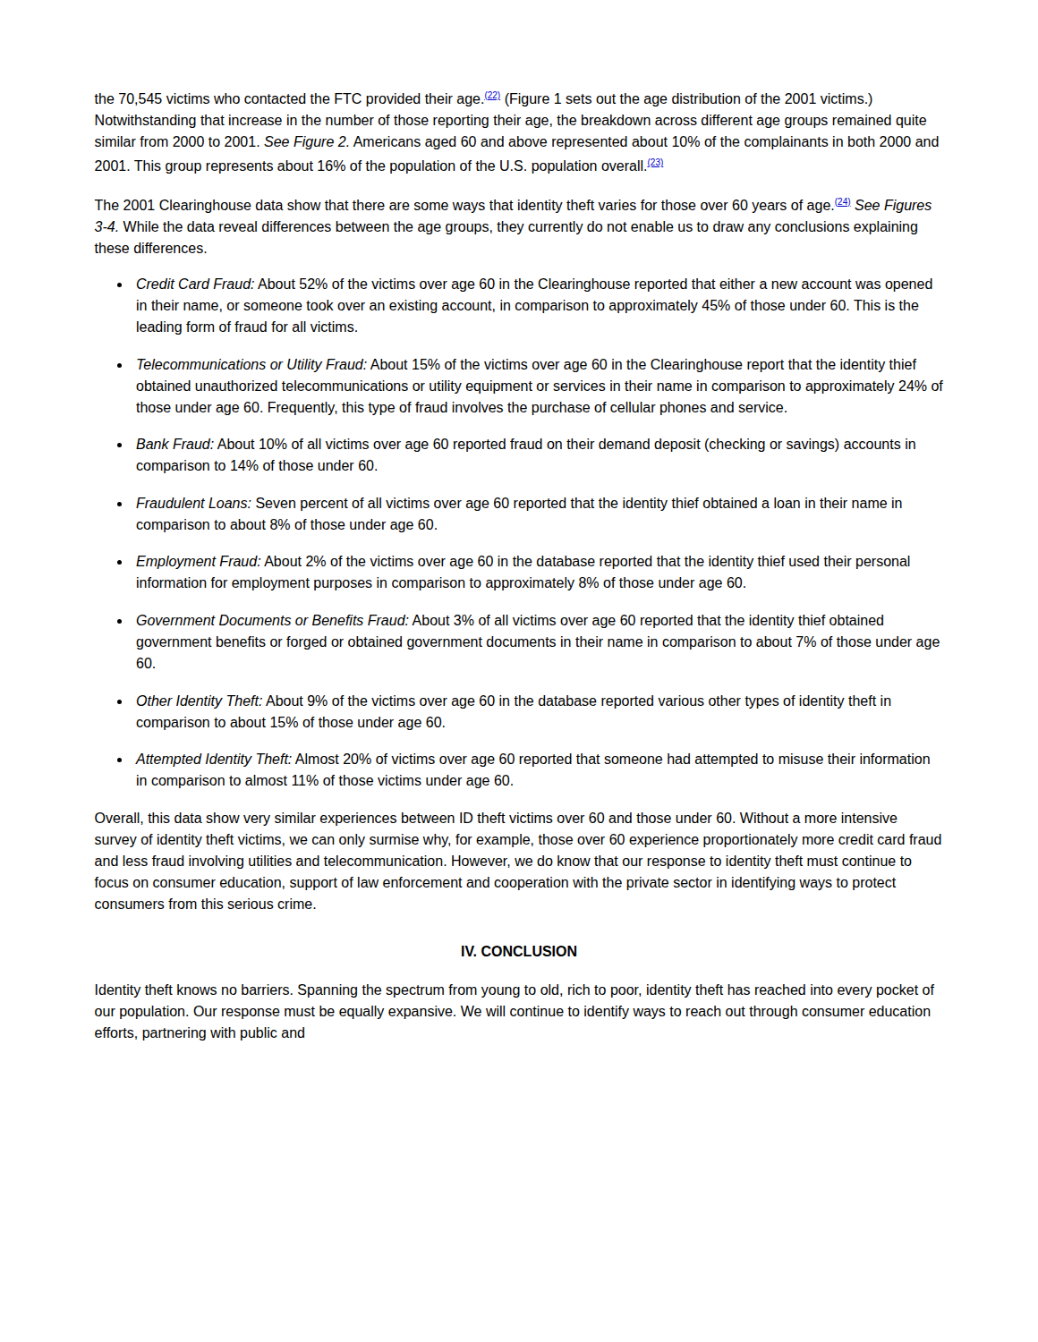the 70,545 victims who contacted the FTC provided their age.(22) (Figure 1 sets out the age distribution of the 2001 victims.) Notwithstanding that increase in the number of those reporting their age, the breakdown across different age groups remained quite similar from 2000 to 2001. See Figure 2. Americans aged 60 and above represented about 10% of the complainants in both 2000 and 2001. This group represents about 16% of the population of the U.S. population overall.(23)
The 2001 Clearinghouse data show that there are some ways that identity theft varies for those over 60 years of age.(24) See Figures 3-4. While the data reveal differences between the age groups, they currently do not enable us to draw any conclusions explaining these differences.
Credit Card Fraud: About 52% of the victims over age 60 in the Clearinghouse reported that either a new account was opened in their name, or someone took over an existing account, in comparison to approximately 45% of those under 60. This is the leading form of fraud for all victims.
Telecommunications or Utility Fraud: About 15% of the victims over age 60 in the Clearinghouse report that the identity thief obtained unauthorized telecommunications or utility equipment or services in their name in comparison to approximately 24% of those under age 60. Frequently, this type of fraud involves the purchase of cellular phones and service.
Bank Fraud: About 10% of all victims over age 60 reported fraud on their demand deposit (checking or savings) accounts in comparison to 14% of those under 60.
Fraudulent Loans: Seven percent of all victims over age 60 reported that the identity thief obtained a loan in their name in comparison to about 8% of those under age 60.
Employment Fraud: About 2% of the victims over age 60 in the database reported that the identity thief used their personal information for employment purposes in comparison to approximately 8% of those under age 60.
Government Documents or Benefits Fraud: About 3% of all victims over age 60 reported that the identity thief obtained government benefits or forged or obtained government documents in their name in comparison to about 7% of those under age 60.
Other Identity Theft: About 9% of the victims over age 60 in the database reported various other types of identity theft in comparison to about 15% of those under age 60.
Attempted Identity Theft: Almost 20% of victims over age 60 reported that someone had attempted to misuse their information in comparison to almost 11% of those victims under age 60.
Overall, this data show very similar experiences between ID theft victims over 60 and those under 60. Without a more intensive survey of identity theft victims, we can only surmise why, for example, those over 60 experience proportionately more credit card fraud and less fraud involving utilities and telecommunication. However, we do know that our response to identity theft must continue to focus on consumer education, support of law enforcement and cooperation with the private sector in identifying ways to protect consumers from this serious crime.
IV. CONCLUSION
Identity theft knows no barriers. Spanning the spectrum from young to old, rich to poor, identity theft has reached into every pocket of our population. Our response must be equally expansive. We will continue to identify ways to reach out through consumer education efforts, partnering with public and